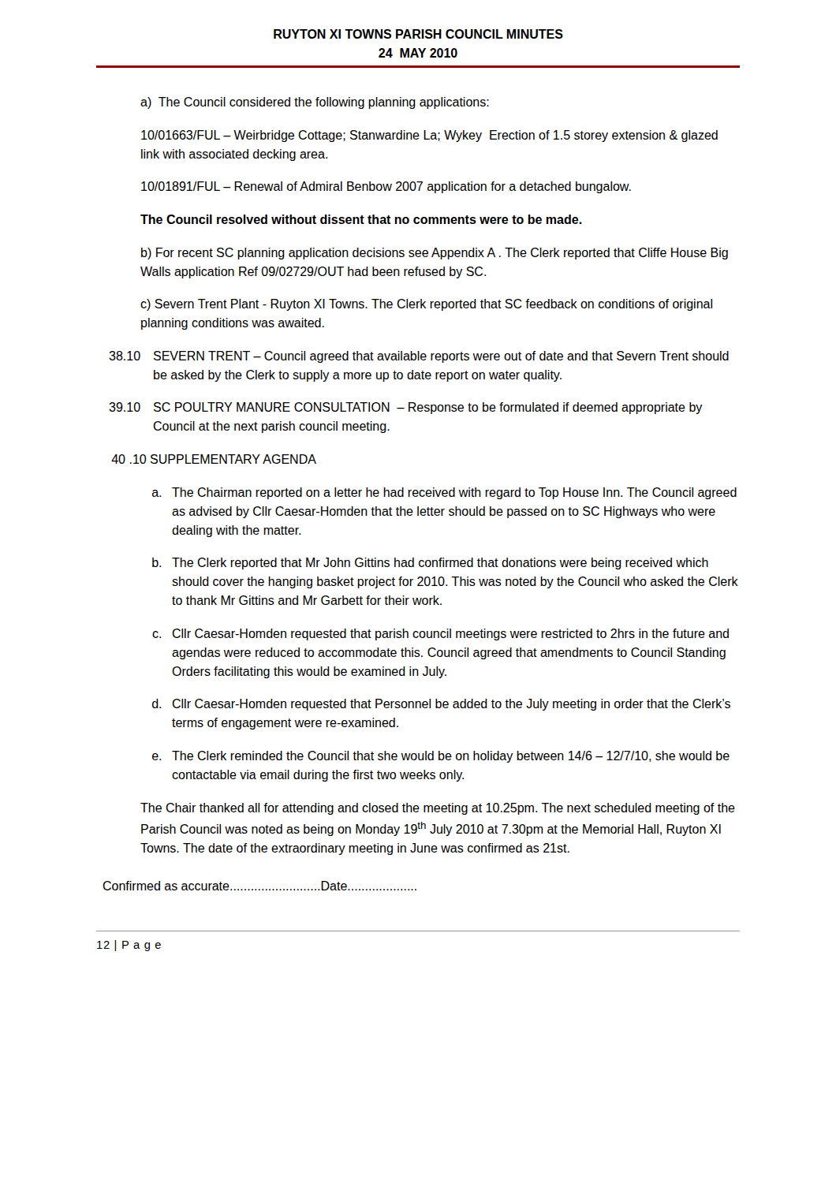RUYTON XI TOWNS PARISH COUNCIL MINUTES 24 MAY 2010
a) The Council considered the following planning applications:
10/01663/FUL – Weirbridge Cottage; Stanwardine La; Wykey Erection of 1.5 storey extension & glazed link with associated decking area.
10/01891/FUL – Renewal of Admiral Benbow 2007 application for a detached bungalow.
The Council resolved without dissent that no comments were to be made.
b) For recent SC planning application decisions see Appendix A . The Clerk reported that Cliffe House Big Walls application Ref 09/02729/OUT had been refused by SC.
c) Severn Trent Plant - Ruyton XI Towns. The Clerk reported that SC feedback on conditions of original planning conditions was awaited.
38.10
SEVERN TRENT – Council agreed that available reports were out of date and that Severn Trent should be asked by the Clerk to supply a more up to date report on water quality.
39.10
SC POULTRY MANURE CONSULTATION – Response to be formulated if deemed appropriate by Council at the next parish council meeting.
40 .10 SUPPLEMENTARY AGENDA
The Chairman reported on a letter he had received with regard to Top House Inn. The Council agreed as advised by Cllr Caesar-Homden that the letter should be passed on to SC Highways who were dealing with the matter.
The Clerk reported that Mr John Gittins had confirmed that donations were being received which should cover the hanging basket project for 2010. This was noted by the Council who asked the Clerk to thank Mr Gittins and Mr Garbett for their work.
Cllr Caesar-Homden requested that parish council meetings were restricted to 2hrs in the future and agendas were reduced to accommodate this. Council agreed that amendments to Council Standing Orders facilitating this would be examined in July.
Cllr Caesar-Homden requested that Personnel be added to the July meeting in order that the Clerk’s terms of engagement were re-examined.
The Clerk reminded the Council that she would be on holiday between 14/6 – 12/7/10, she would be contactable via email during the first two weeks only.
The Chair thanked all for attending and closed the meeting at 10.25pm. The next scheduled meeting of the Parish Council was noted as being on Monday 19th July 2010 at 7.30pm at the Memorial Hall, Ruyton XI Towns. The date of the extraordinary meeting in June was confirmed as 21st.
Confirmed as accurate..........................Date....................
12 | P a g e